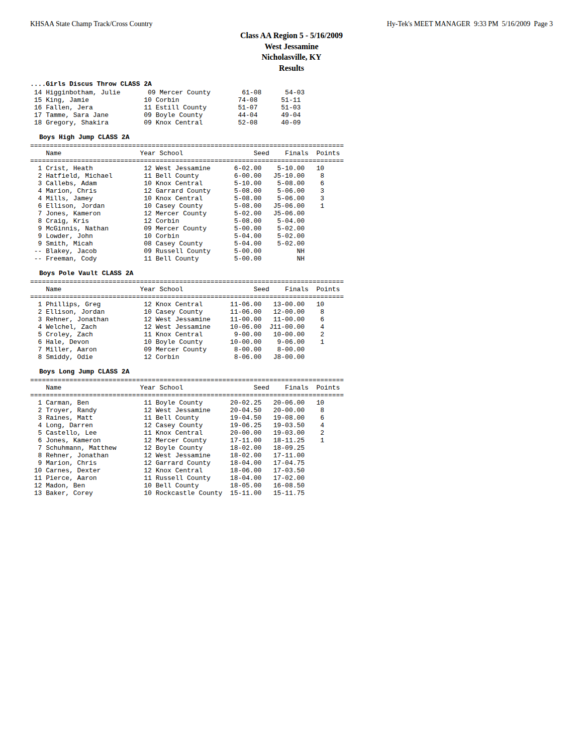KHSAA State Champ Track/Cross Country Hy-Tek's MEET MANAGER 9:33 PM 5/16/2009 Page 3
Class AA Region 5 - 5/16/2009
West Jessamine
Nicholasville, KY
Results
....Girls Discus Throw CLASS 2A
 14 Higginbotham, Julie       09 Mercer County        61-08      54-03
 15 King, Jamie              10 Corbin               74-08      51-11
 16 Fallen, Jera             11 Estill County        51-07      51-03
 17 Tamme, Sara Jane         09 Boyle County         44-04      49-04
 18 Gregory, Shakira         09 Knox Central         52-08      40-09
Boys High Jump CLASS 2A
================================================================================
    Name                    Year School                  Seed    Finals  Points
================================================================================
  1 Crist, Heath             12 West Jessamine      6-02.00    5-10.00   10
  2 Hatfield, Michael        11 Bell County         6-00.00   J5-10.00    8
  3 Callebs, Adam            10 Knox Central        5-10.00    5-08.00    6
  4 Marion, Chris            12 Garrard County      5-08.00    5-06.00    3
  4 Mills, Jamey             10 Knox Central        5-08.00    5-06.00    3
  6 Ellison, Jordan          10 Casey County        5-08.00   J5-06.00    1
  7 Jones, Kameron           12 Mercer County       5-02.00   J5-06.00
  8 Craig, Kris              12 Corbin              5-08.00    5-04.00
  9 McGinnis, Nathan         09 Mercer County       5-00.00    5-02.00
  9 Lowder, John             10 Corbin              5-04.00    5-02.00
  9 Smith, Micah             08 Casey County        5-04.00    5-02.00
 -- Blakey, Jacob            09 Russell County      5-00.00         NH
 -- Freeman, Cody            11 Bell County         5-00.00         NH
Boys Pole Vault CLASS 2A
================================================================================
    Name                    Year School                  Seed    Finals  Points
================================================================================
  1 Phillips, Greg           12 Knox Central       11-06.00   13-00.00   10
  2 Ellison, Jordan          10 Casey County       11-06.00   12-00.00    8
  3 Rehner, Jonathan         12 West Jessamine     11-00.00   11-00.00    6
  4 Welchel, Zach            12 West Jessamine     10-06.00  J11-00.00    4
  5 Croley, Zach             11 Knox Central        9-00.00   10-00.00    2
  6 Hale, Devon              10 Boyle County       10-00.00    9-06.00    1
  7 Miller, Aaron            09 Mercer County       8-00.00    8-00.00
  8 Smiddy, Odie             12 Corbin              8-06.00   J8-00.00
Boys Long Jump CLASS 2A
================================================================================
    Name                    Year School                  Seed    Finals  Points
================================================================================
  1 Carman, Ben              11 Boyle County       20-02.25   20-06.00   10
  2 Troyer, Randy            12 West Jessamine     20-04.50   20-00.00    8
  3 Raines, Matt             11 Bell County        19-04.50   19-08.00    6
  4 Long, Darren             12 Casey County       19-06.25   19-03.50    4
  5 Castello, Lee            11 Knox Central       20-00.00   19-03.00    2
  6 Jones, Kameron           12 Mercer County      17-11.00   18-11.25    1
  7 Schuhmann, Matthew       12 Boyle County       18-02.00   18-09.25
  8 Rehner, Jonathan         12 West Jessamine     18-02.00   17-11.00
  9 Marion, Chris            12 Garrard County     18-04.00   17-04.75
 10 Carnes, Dexter           12 Knox Central       18-06.00   17-03.50
 11 Pierce, Aaron            11 Russell County     18-04.00   17-02.00
 12 Madon, Ben               10 Bell County        18-05.00   16-08.50
 13 Baker, Corey             10 Rockcastle County  15-11.00   15-11.75